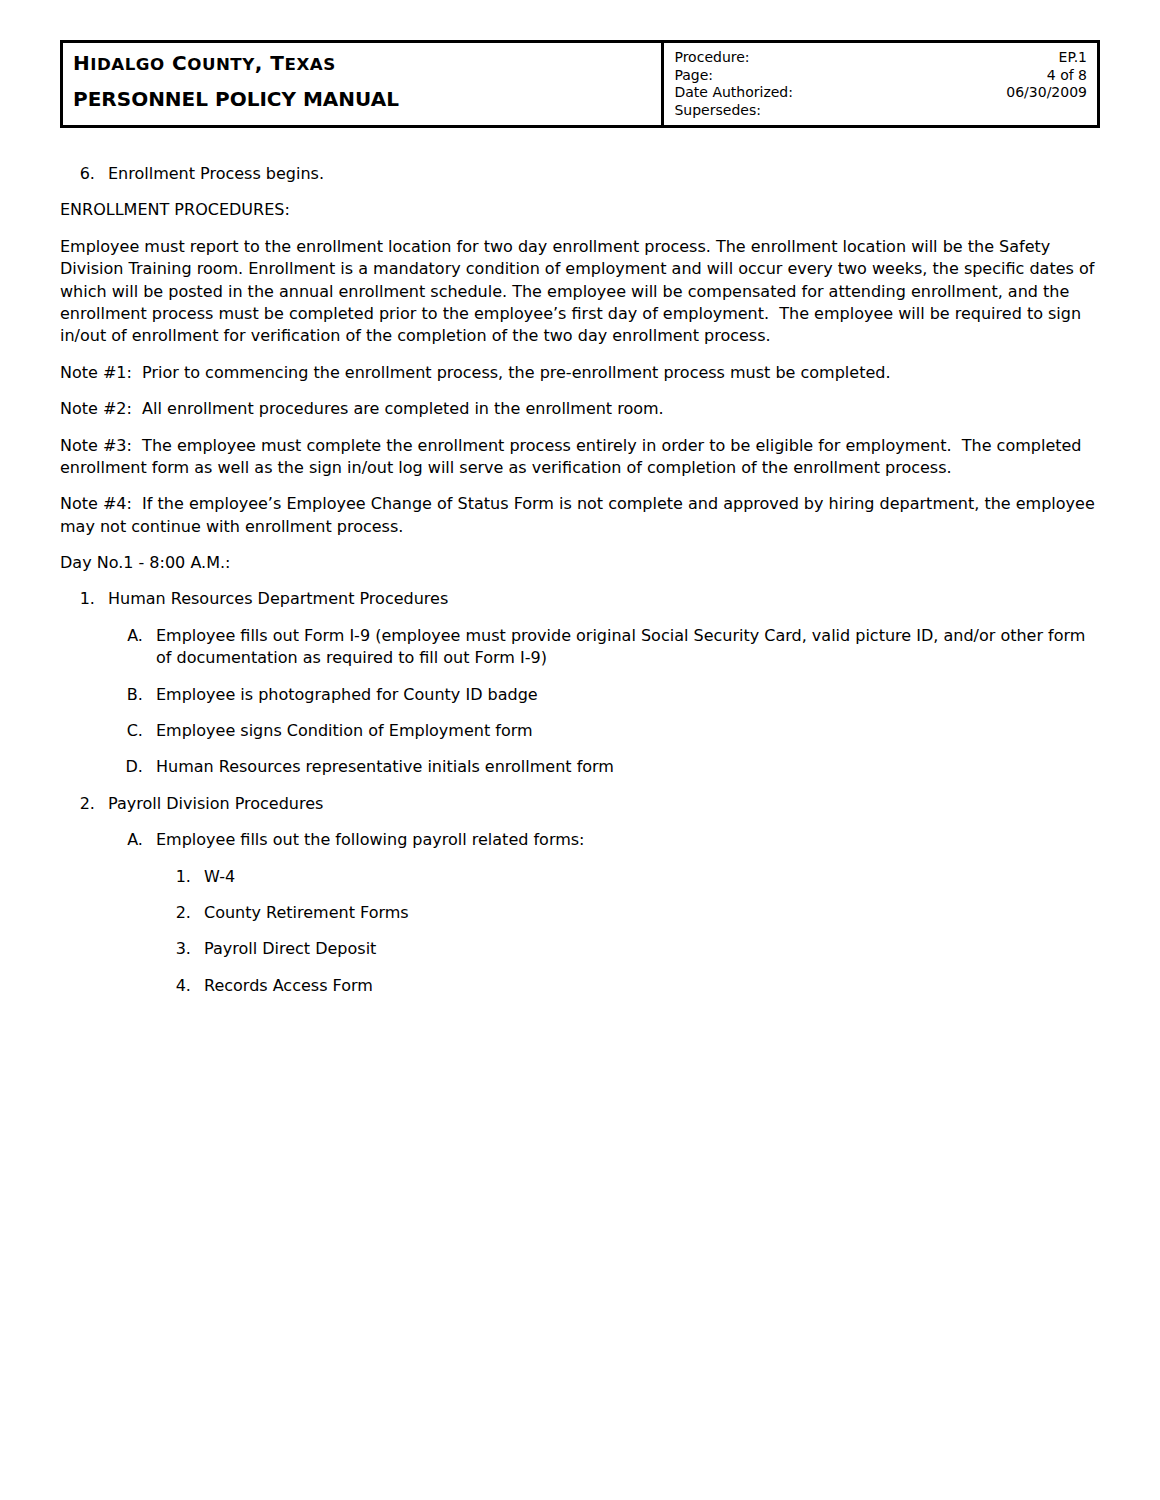| H IDALGO C OUNTY , T EXAS PERSONNEL POLICY MANUAL | / Procedure: / EP.1 / / Page: / 4 of 8 / / Date Authorized: / 06/30/2009 / / Supersedes: / / |
Enrollment Process begins.
ENROLLMENT PROCEDURES:
Employee must report to the enrollment location for two day enrollment process. The enrollment location will be the Safety Division Training room. Enrollment is a mandatory condition of employment and will occur every two weeks, the specific dates of which will be posted in the annual enrollment schedule. The employee will be compensated for attending enrollment, and the enrollment process must be completed prior to the employee’s first day of employment. The employee will be required to sign in/out of enrollment for verification of the completion of the two day enrollment process.
Note #1: Prior to commencing the enrollment process, the pre-enrollment process must be completed.
Note #2: All enrollment procedures are completed in the enrollment room.
Note #3: The employee must complete the enrollment process entirely in order to be eligible for employment. The completed enrollment form as well as the sign in/out log will serve as verification of completion of the enrollment process.
Note #4: If the employee’s Employee Change of Status Form is not complete and approved by hiring department, the employee may not continue with enrollment process.
Day No.1 - 8:00 A.M.:
Human Resources Department Procedures
Employee fills out Form I-9 (employee must provide original Social Security Card, valid picture ID, and/or other form of documentation as required to fill out Form I-9)
Employee is photographed for County ID badge
Employee signs Condition of Employment form
Human Resources representative initials enrollment form
Payroll Division Procedures
Employee fills out the following payroll related forms:
W-4
County Retirement Forms
Payroll Direct Deposit
Records Access Form